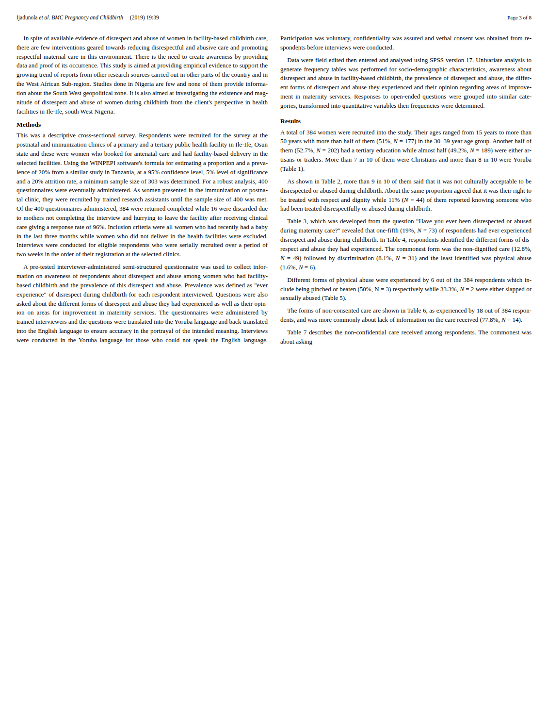Ijadunola et al. BMC Pregnancy and Childbirth (2019) 19:39
Page 3 of 8
In spite of available evidence of disrespect and abuse of women in facility-based childbirth care, there are few interventions geared towards reducing disrespectful and abusive care and promoting respectful maternal care in this environment. There is the need to create awareness by providing data and proof of its occurrence. This study is aimed at providing empirical evidence to support the growing trend of reports from other research sources carried out in other parts of the country and in the West African Sub-region. Studies done in Nigeria are few and none of them provide information about the South West geopolitical zone. It is also aimed at investigating the existence and magnitude of disrespect and abuse of women during childbirth from the client's perspective in health facilities in Ile-Ife, south West Nigeria.
Methods
This was a descriptive cross-sectional survey. Respondents were recruited for the survey at the postnatal and immunization clinics of a primary and a tertiary public health facility in Ile-Ife, Osun state and these were women who booked for antenatal care and had facility-based delivery in the selected facilities. Using the WINPEPI software's formula for estimating a proportion and a prevalence of 20% from a similar study in Tanzania, at a 95% confidence level, 5% level of significance and a 20% attrition rate, a minimum sample size of 303 was determined. For a robust analysis, 400 questionnaires were eventually administered. As women presented in the immunization or postnatal clinic, they were recruited by trained research assistants until the sample size of 400 was met. Of the 400 questionnaires administered, 384 were returned completed while 16 were discarded due to mothers not completing the interview and hurrying to leave the facility after receiving clinical care giving a response rate of 96%. Inclusion criteria were all women who had recently had a baby in the last three months while women who did not deliver in the health facilities were excluded. Interviews were conducted for eligible respondents who were serially recruited over a period of two weeks in the order of their registration at the selected clinics.
A pre-tested interviewer-administered semi-structured questionnaire was used to collect information on awareness of respondents about disrespect and abuse among women who had facility-based childbirth and the prevalence of this disrespect and abuse. Prevalence was defined as "ever experience" of disrespect during childbirth for each respondent interviewed. Questions were also asked about the different forms of disrespect and abuse they had experienced as well as their opinion on areas for improvement in maternity services. The questionnaires were administered by trained interviewers and the questions were translated into the Yoruba language and back-translated into the English language to ensure accuracy in the portrayal of the intended meaning. Interviews were conducted in the Yoruba language for those who could not speak the English language. Participation was voluntary, confidentiality was assured and verbal consent was obtained from respondents before interviews were conducted.
Data were field edited then entered and analysed using SPSS version 17. Univariate analysis to generate frequency tables was performed for socio-demographic characteristics, awareness about disrespect and abuse in facility-based childbirth, the prevalence of disrespect and abuse, the different forms of disrespect and abuse they experienced and their opinion regarding areas of improvement in maternity services. Responses to open-ended questions were grouped into similar categories, transformed into quantitative variables then frequencies were determined.
Results
A total of 384 women were recruited into the study. Their ages ranged from 15 years to more than 50 years with more than half of them (51%, N = 177) in the 30–39 year age group. Another half of them (52.7%, N = 202) had a tertiary education while almost half (49.2%, N = 189) were either artisans or traders. More than 7 in 10 of them were Christians and more than 8 in 10 were Yoruba (Table 1).
As shown in Table 2, more than 9 in 10 of them said that it was not culturally acceptable to be disrespected or abused during childbirth. About the same proportion agreed that it was their right to be treated with respect and dignity while 11% (N = 44) of them reported knowing someone who had been treated disrespectfully or abused during childbirth.
Table 3, which was developed from the question "Have you ever been disrespected or abused during maternity care?" revealed that one-fifth (19%, N = 73) of respondents had ever experienced disrespect and abuse during childbirth. In Table 4, respondents identified the different forms of disrespect and abuse they had experienced. The commonest form was the non-dignified care (12.8%, N = 49) followed by discrimination (8.1%, N = 31) and the least identified was physical abuse (1.6%, N = 6).
Different forms of physical abuse were experienced by 6 out of the 384 respondents which include being pinched or beaten (50%, N = 3) respectively while 33.3%, N = 2 were either slapped or sexually abused (Table 5).
The forms of non-consented care are shown in Table 6, as experienced by 18 out of 384 respondents, and was more commonly about lack of information on the care received (77.8%, N = 14).
Table 7 describes the non-confidential care received among respondents. The commonest was about asking